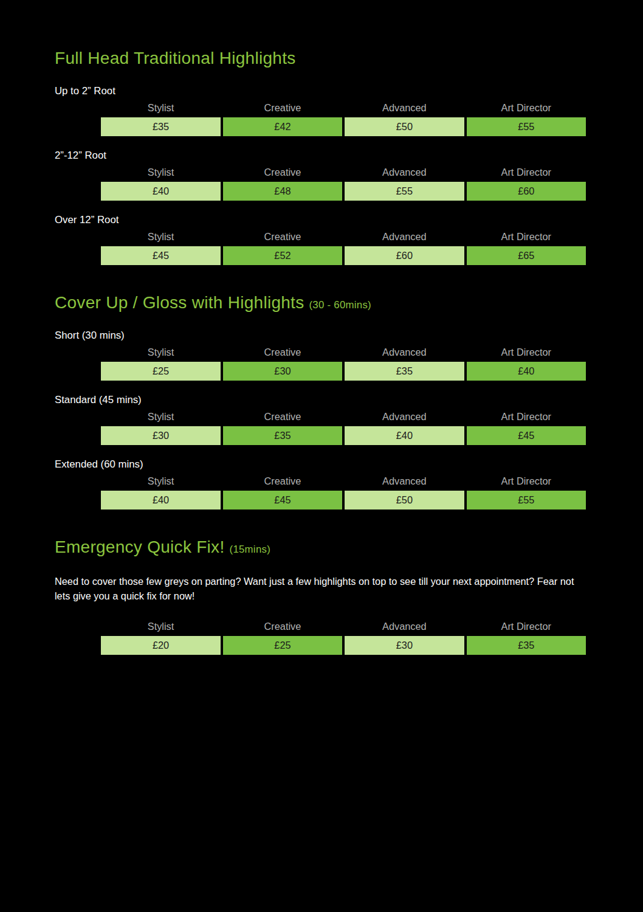Full Head Traditional Highlights
Up to 2” Root
| | Stylist | Creative | Advanced | Art Director |
| --- | --- | --- | --- | --- |
| | £35 | £42 | £50 | £55 |
2”-12” Root
| | Stylist | Creative | Advanced | Art Director |
| --- | --- | --- | --- | --- |
| | £40 | £48 | £55 | £60 |
Over 12” Root
| | Stylist | Creative | Advanced | Art Director |
| --- | --- | --- | --- | --- |
| | £45 | £52 | £60 | £65 |
Cover Up / Gloss with Highlights (30 - 60mins)
Short (30 mins)
| | Stylist | Creative | Advanced | Art Director |
| --- | --- | --- | --- | --- |
| | £25 | £30 | £35 | £40 |
Standard (45 mins)
| | Stylist | Creative | Advanced | Art Director |
| --- | --- | --- | --- | --- |
| | £30 | £35 | £40 | £45 |
Extended (60 mins)
| | Stylist | Creative | Advanced | Art Director |
| --- | --- | --- | --- | --- |
| | £40 | £45 | £50 | £55 |
Emergency Quick Fix! (15mins)
Need to cover those few greys on parting? Want just a few highlights on top to see till your next appointment? Fear not lets give you a quick fix for now!
| | Stylist | Creative | Advanced | Art Director |
| --- | --- | --- | --- | --- |
| | £20 | £25 | £30 | £35 |